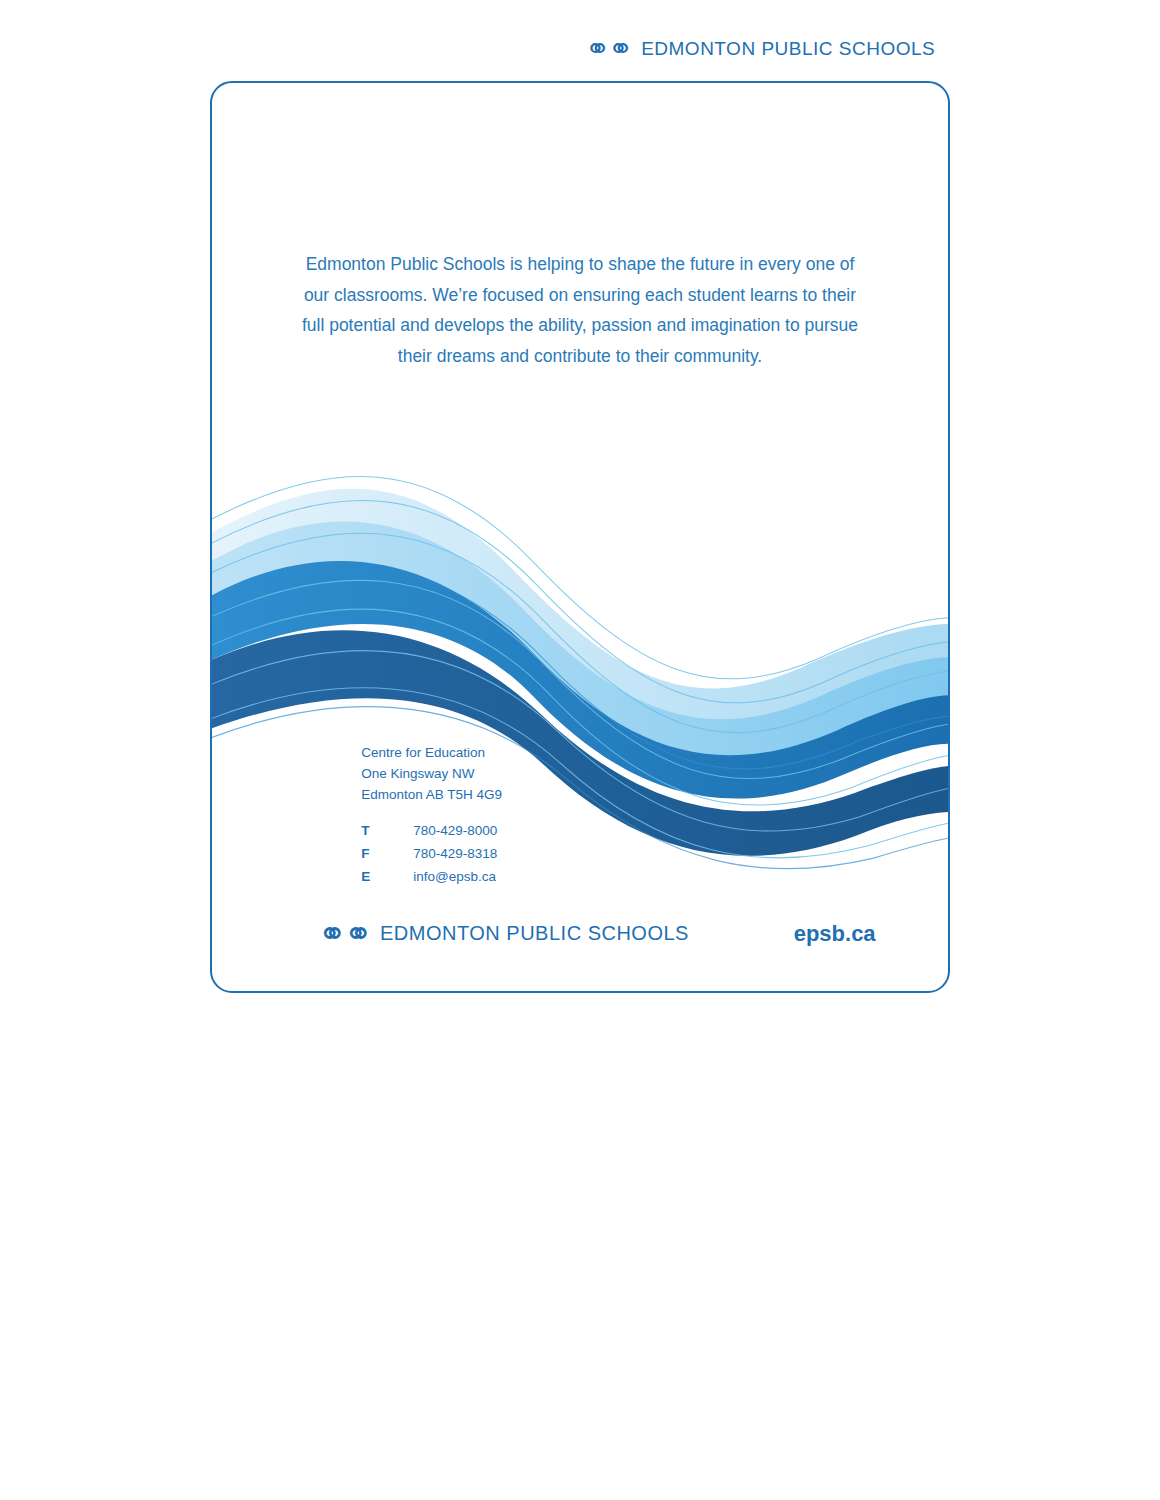⚭⚭ EDMONTON PUBLIC SCHOOLS
Edmonton Public Schools is helping to shape the future in every one of our classrooms. We’re focused on ensuring each student learns to their full potential and develops the ability, passion and imagination to pursue their dreams and contribute to their community.
Centre for Education
One Kingsway NW
Edmonton AB T5H 4G9
| T | 780-429-8000 |
| F | 780-429-8318 |
| E | info@epsb.ca |
⚭⚭ EDMONTON PUBLIC SCHOOLS
epsb.ca